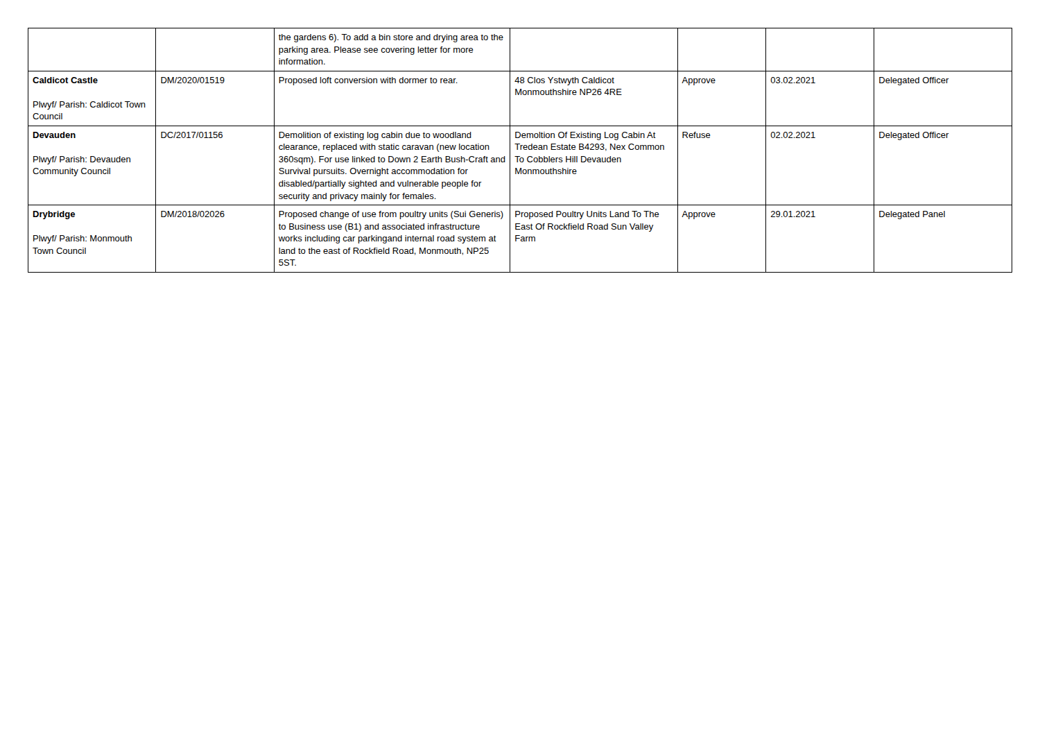| | | the gardens 6). To add a bin store and drying area to the parking area. Please see covering letter for more information. | | | | |
| Caldicot Castle Plwyf/ Parish: Caldicot Town Council | DM/2020/01519 | Proposed loft conversion with dormer to rear. | 48 Clos Ystwyth Caldicot Monmouthshire NP26 4RE | Approve | 03.02.2021 | Delegated Officer |
| Devauden Plwyf/ Parish: Devauden Community Council | DC/2017/01156 | Demolition of existing log cabin due to woodland clearance, replaced with static caravan (new location 360sqm). For use linked to Down 2 Earth Bush-Craft and Survival pursuits. Overnight accommodation for disabled/partially sighted and vulnerable people for security and privacy mainly for females. | Demoltion Of Existing Log Cabin At Tredean Estate B4293, Nex Common To Cobblers Hill Devauden Monmouthshire | Refuse | 02.02.2021 | Delegated Officer |
| Drybridge Plwyf/ Parish: Monmouth Town Council | DM/2018/02026 | Proposed change of use from poultry units (Sui Generis) to Business use (B1) and associated infrastructure works including car parkingand internal road system at land to the east of Rockfield Road, Monmouth, NP25 5ST. | Proposed Poultry Units Land To The East Of Rockfield Road Sun Valley Farm | Approve | 29.01.2021 | Delegated Panel |